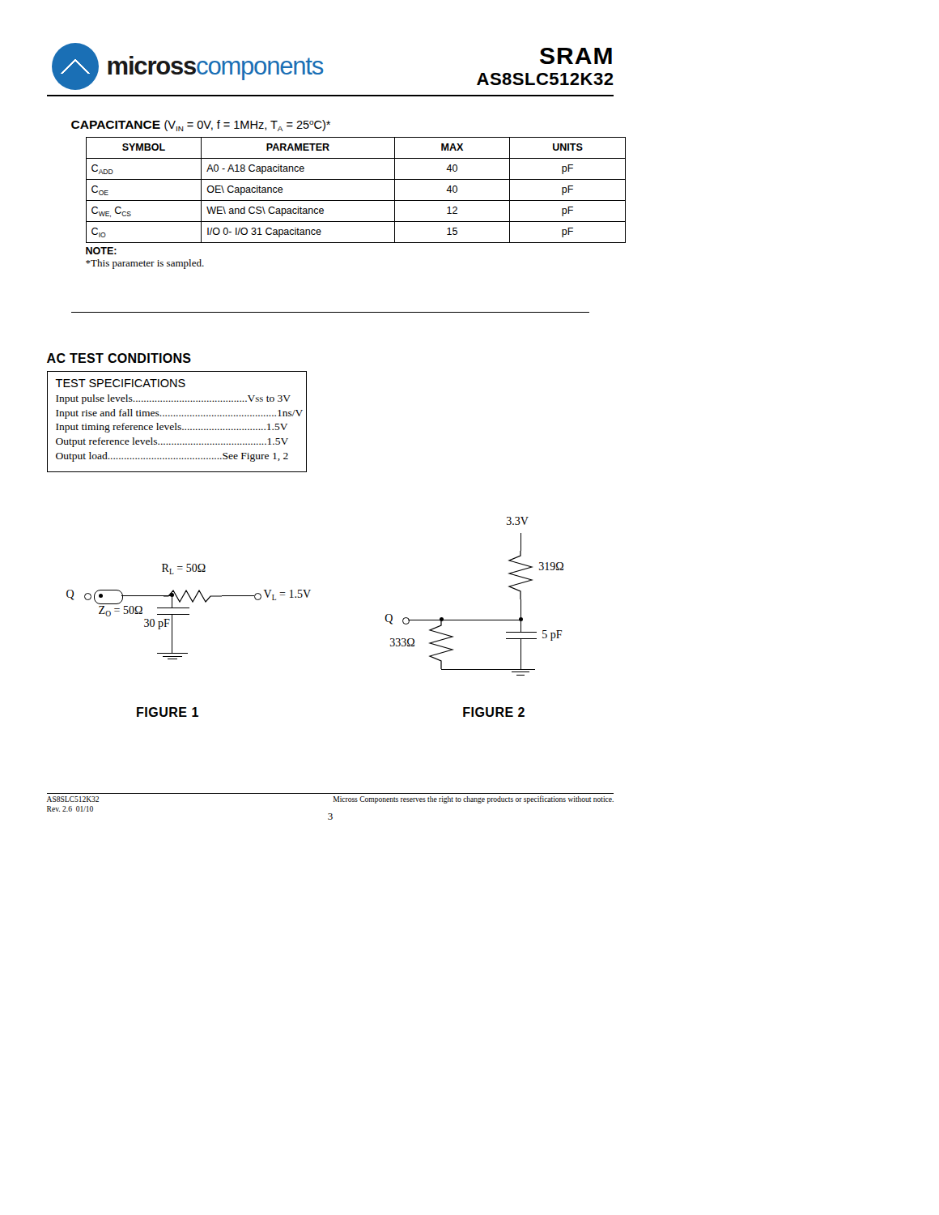micross components
SRAM
AS8SLC512K32
CAPACITANCE (VIN = 0V, f = 1MHz, TA = 25oC)*
| SYMBOL | PARAMETER | MAX | UNITS |
| --- | --- | --- | --- |
| C ADD | A0 - A18 Capacitance | 40 | pF |
| C OE | OE\ Capacitance | 40 | pF |
| C WE, C CS | WE\ and CS\ Capacitance | 12 | pF |
| C IO | I/O 0- I/O 31 Capacitance | 15 | pF |
NOTE:
*This parameter is sampled.
AC TEST CONDITIONS
TEST SPECIFICATIONS
Input pulse levels..........................................Vss to 3V
Input rise and fall times...........................................1ns/V
Input timing reference levels...............................1.5V
Output reference levels........................................1.5V
Output load..........................................See Figure 1, 2
Q
ZO = 50Ω
RL = 50Ω
VL = 1.5V
30 pF
3.3V
319Ω
Q
333Ω
5 pF
FIGURE 1
FIGURE 2
AS8SLC512K32
Rev. 2.6 01/10
Micross Components reserves the right to change products or specifications without notice.
3